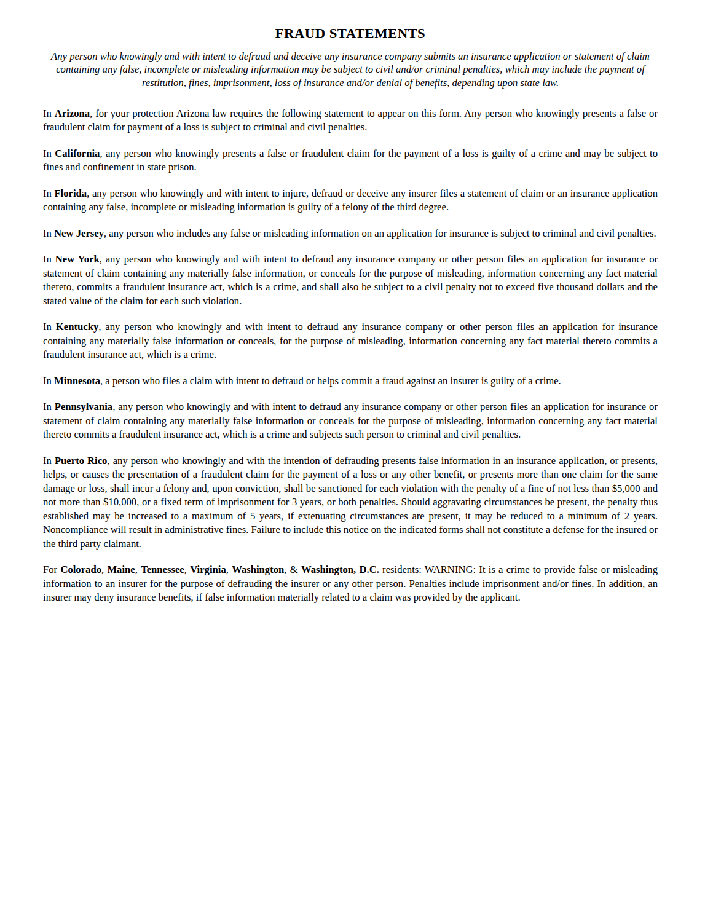FRAUD STATEMENTS
Any person who knowingly and with intent to defraud and deceive any insurance company submits an insurance application or statement of claim containing any false, incomplete or misleading information may be subject to civil and/or criminal penalties, which may include the payment of restitution, fines, imprisonment, loss of insurance and/or denial of benefits, depending upon state law.
In Arizona, for your protection Arizona law requires the following statement to appear on this form. Any person who knowingly presents a false or fraudulent claim for payment of a loss is subject to criminal and civil penalties.
In California, any person who knowingly presents a false or fraudulent claim for the payment of a loss is guilty of a crime and may be subject to fines and confinement in state prison.
In Florida, any person who knowingly and with intent to injure, defraud or deceive any insurer files a statement of claim or an insurance application containing any false, incomplete or misleading information is guilty of a felony of the third degree.
In New Jersey, any person who includes any false or misleading information on an application for insurance is subject to criminal and civil penalties.
In New York, any person who knowingly and with intent to defraud any insurance company or other person files an application for insurance or statement of claim containing any materially false information, or conceals for the purpose of misleading, information concerning any fact material thereto, commits a fraudulent insurance act, which is a crime, and shall also be subject to a civil penalty not to exceed five thousand dollars and the stated value of the claim for each such violation.
In Kentucky, any person who knowingly and with intent to defraud any insurance company or other person files an application for insurance containing any materially false information or conceals, for the purpose of misleading, information concerning any fact material thereto commits a fraudulent insurance act, which is a crime.
In Minnesota, a person who files a claim with intent to defraud or helps commit a fraud against an insurer is guilty of a crime.
In Pennsylvania, any person who knowingly and with intent to defraud any insurance company or other person files an application for insurance or statement of claim containing any materially false information or conceals for the purpose of misleading, information concerning any fact material thereto commits a fraudulent insurance act, which is a crime and subjects such person to criminal and civil penalties.
In Puerto Rico, any person who knowingly and with the intention of defrauding presents false information in an insurance application, or presents, helps, or causes the presentation of a fraudulent claim for the payment of a loss or any other benefit, or presents more than one claim for the same damage or loss, shall incur a felony and, upon conviction, shall be sanctioned for each violation with the penalty of a fine of not less than $5,000 and not more than $10,000, or a fixed term of imprisonment for 3 years, or both penalties. Should aggravating circumstances be present, the penalty thus established may be increased to a maximum of 5 years, if extenuating circumstances are present, it may be reduced to a minimum of 2 years. Noncompliance will result in administrative fines. Failure to include this notice on the indicated forms shall not constitute a defense for the insured or the third party claimant.
For Colorado, Maine, Tennessee, Virginia, Washington, & Washington, D.C. residents: WARNING: It is a crime to provide false or misleading information to an insurer for the purpose of defrauding the insurer or any other person. Penalties include imprisonment and/or fines. In addition, an insurer may deny insurance benefits, if false information materially related to a claim was provided by the applicant.